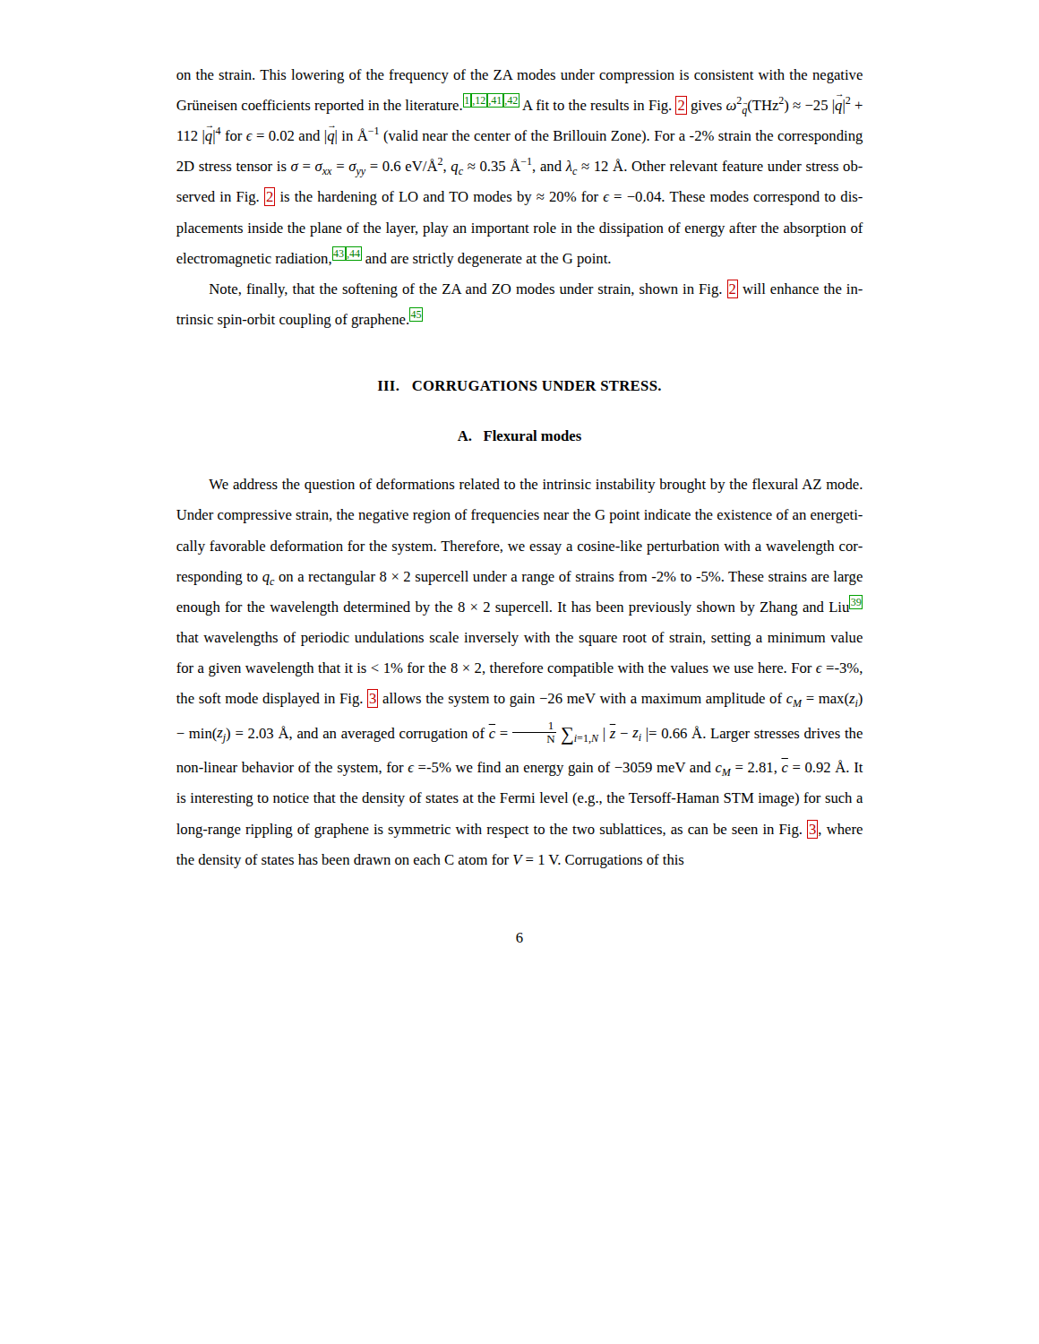on the strain. This lowering of the frequency of the ZA modes under compression is consistent with the negative Grüneisen coefficients reported in the literature.1,12,41,42 A fit to the results in Fig. 2 gives ω2q(THz2) ≈ −25 |q|2 + 112 |q|4 for ϵ = 0.02 and |q| in Å−1 (valid near the center of the Brillouin Zone). For a -2% strain the corresponding 2D stress tensor is σ = σxx = σyy = 0.6 eV/Å2, qc ≈ 0.35 Å−1, and λc ≈ 12 Å. Other relevant feature under stress observed in Fig. 2 is the hardening of LO and TO modes by ≈ 20% for ϵ = −0.04. These modes correspond to displacements inside the plane of the layer, play an important role in the dissipation of energy after the absorption of electromagnetic radiation,43,44 and are strictly degenerate at the G point.
Note, finally, that the softening of the ZA and ZO modes under strain, shown in Fig. 2 will enhance the intrinsic spin-orbit coupling of graphene.45
III. Corrugations under stress.
A. Flexural modes
We address the question of deformations related to the intrinsic instability brought by the flexural AZ mode. Under compressive strain, the negative region of frequencies near the G point indicate the existence of an energetically favorable deformation for the system. Therefore, we essay a cosine-like perturbation with a wavelength corresponding to qc on a rectangular 8 × 2 supercell under a range of strains from -2% to -5%. These strains are large enough for the wavelength determined by the 8 × 2 supercell. It has been previously shown by Zhang and Liu39 that wavelengths of periodic undulations scale inversely with the square root of strain, setting a minimum value for a given wavelength that it is < 1% for the 8 × 2, therefore compatible with the values we use here. For ϵ =-3%, the soft mode displayed in Fig. 3 allows the system to gain −26 meV with a maximum amplitude of cM = max(zi) − min(zj) = 2.03 Å, and an averaged corrugation of c = 1 N ∑i=1,N | z − zi |= 0.66 Å. Larger stresses drives the non-linear behavior of the system, for ϵ =-5% we find an energy gain of −3059 meV and cM = 2.81, c = 0.92 Å. It is interesting to notice that the density of states at the Fermi level (e.g., the Tersoff-Haman STM image) for such a long-range rippling of graphene is symmetric with respect to the two sublattices, as can be seen in Fig. 3, where the density of states has been drawn on each C atom for V = 1 V. Corrugations of this
6